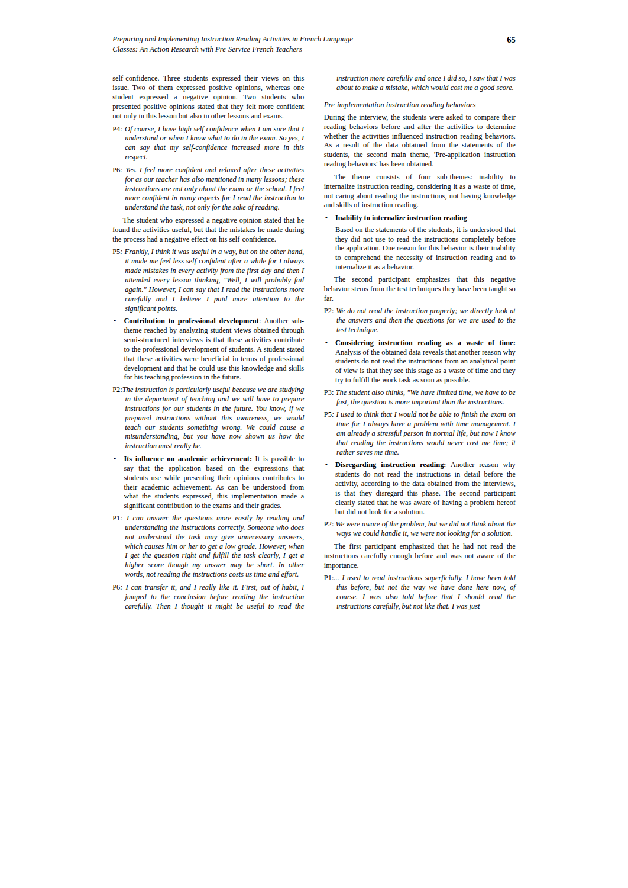Preparing and Implementing Instruction Reading Activities in French Language
Classes: An Action Research with Pre-Service French Teachers
65
self-confidence. Three students expressed their views on this issue. Two of them expressed positive opinions, whereas one student expressed a negative opinion. Two students who presented positive opinions stated that they felt more confident not only in this lesson but also in other lessons and exams.
P4: Of course, I have high self-confidence when I am sure that I understand or when I know what to do in the exam. So yes, I can say that my self-confidence increased more in this respect.
P6: Yes. I feel more confident and relaxed after these activities for as our teacher has also mentioned in many lessons; these instructions are not only about the exam or the school. I feel more confident in many aspects for I read the instruction to understand the task, not only for the sake of reading.
The student who expressed a negative opinion stated that he found the activities useful, but that the mistakes he made during the process had a negative effect on his self-confidence.
P5: Frankly, I think it was useful in a way, but on the other hand, it made me feel less self-confident after a while for I always made mistakes in every activity from the first day and then I attended every lesson thinking, "Well, I will probably fail again." However, I can say that I read the instructions more carefully and I believe I paid more attention to the significant points.
Contribution to professional development: Another sub-theme reached by analyzing student views obtained through semi-structured interviews is that these activities contribute to the professional development of students. A student stated that these activities were beneficial in terms of professional development and that he could use this knowledge and skills for his teaching profession in the future.
P2: The instruction is particularly useful because we are studying in the department of teaching and we will have to prepare instructions for our students in the future. You know, if we prepared instructions without this awareness, we would teach our students something wrong. We could cause a misunderstanding, but you have now shown us how the instruction must really be.
Its influence on academic achievement: It is possible to say that the application based on the expressions that students use while presenting their opinions contributes to their academic achievement. As can be understood from what the students expressed, this implementation made a significant contribution to the exams and their grades.
P1: I can answer the questions more easily by reading and understanding the instructions correctly. Someone who does not understand the task may give unnecessary answers, which causes him or her to get a low grade. However, when I get the question right and fulfill the task clearly, I get a higher score though my answer may be short. In other words, not reading the instructions costs us time and effort.
P6: I can transfer it, and I really like it. First, out of habit, I jumped to the conclusion before reading the instruction carefully. Then I thought it might be useful to read the instruction more carefully and once I did so, I saw that I was about to make a mistake, which would cost me a good score.
Pre-implementation instruction reading behaviors
During the interview, the students were asked to compare their reading behaviors before and after the activities to determine whether the activities influenced instruction reading behaviors. As a result of the data obtained from the statements of the students, the second main theme, 'Pre-application instruction reading behaviors' has been obtained.
The theme consists of four sub-themes: inability to internalize instruction reading, considering it as a waste of time, not caring about reading the instructions, not having knowledge and skills of instruction reading.
Inability to internalize instruction reading
Based on the statements of the students, it is understood that they did not use to read the instructions completely before the application. One reason for this behavior is their inability to comprehend the necessity of instruction reading and to internalize it as a behavior.
The second participant emphasizes that this negative behavior stems from the test techniques they have been taught so far.
P2: We do not read the instruction properly; we directly look at the answers and then the questions for we are used to the test technique.
Considering instruction reading as a waste of time: Analysis of the obtained data reveals that another reason why students do not read the instructions from an analytical point of view is that they see this stage as a waste of time and they try to fulfill the work task as soon as possible.
P3: The student also thinks, "We have limited time, we have to be fast, the question is more important than the instructions.
P5: I used to think that I would not be able to finish the exam on time for I always have a problem with time management. I am already a stressful person in normal life, but now I know that reading the instructions would never cost me time; it rather saves me time.
Disregarding instruction reading: Another reason why students do not read the instructions in detail before the activity, according to the data obtained from the interviews, is that they disregard this phase. The second participant clearly stated that he was aware of having a problem hereof but did not look for a solution.
P2: We were aware of the problem, but we did not think about the ways we could handle it, we were not looking for a solution.
The first participant emphasized that he had not read the instructions carefully enough before and was not aware of the importance.
P1:... I used to read instructions superficially. I have been told this before, but not the way we have done here now, of course. I was also told before that I should read the instructions carefully, but not like that. I was just